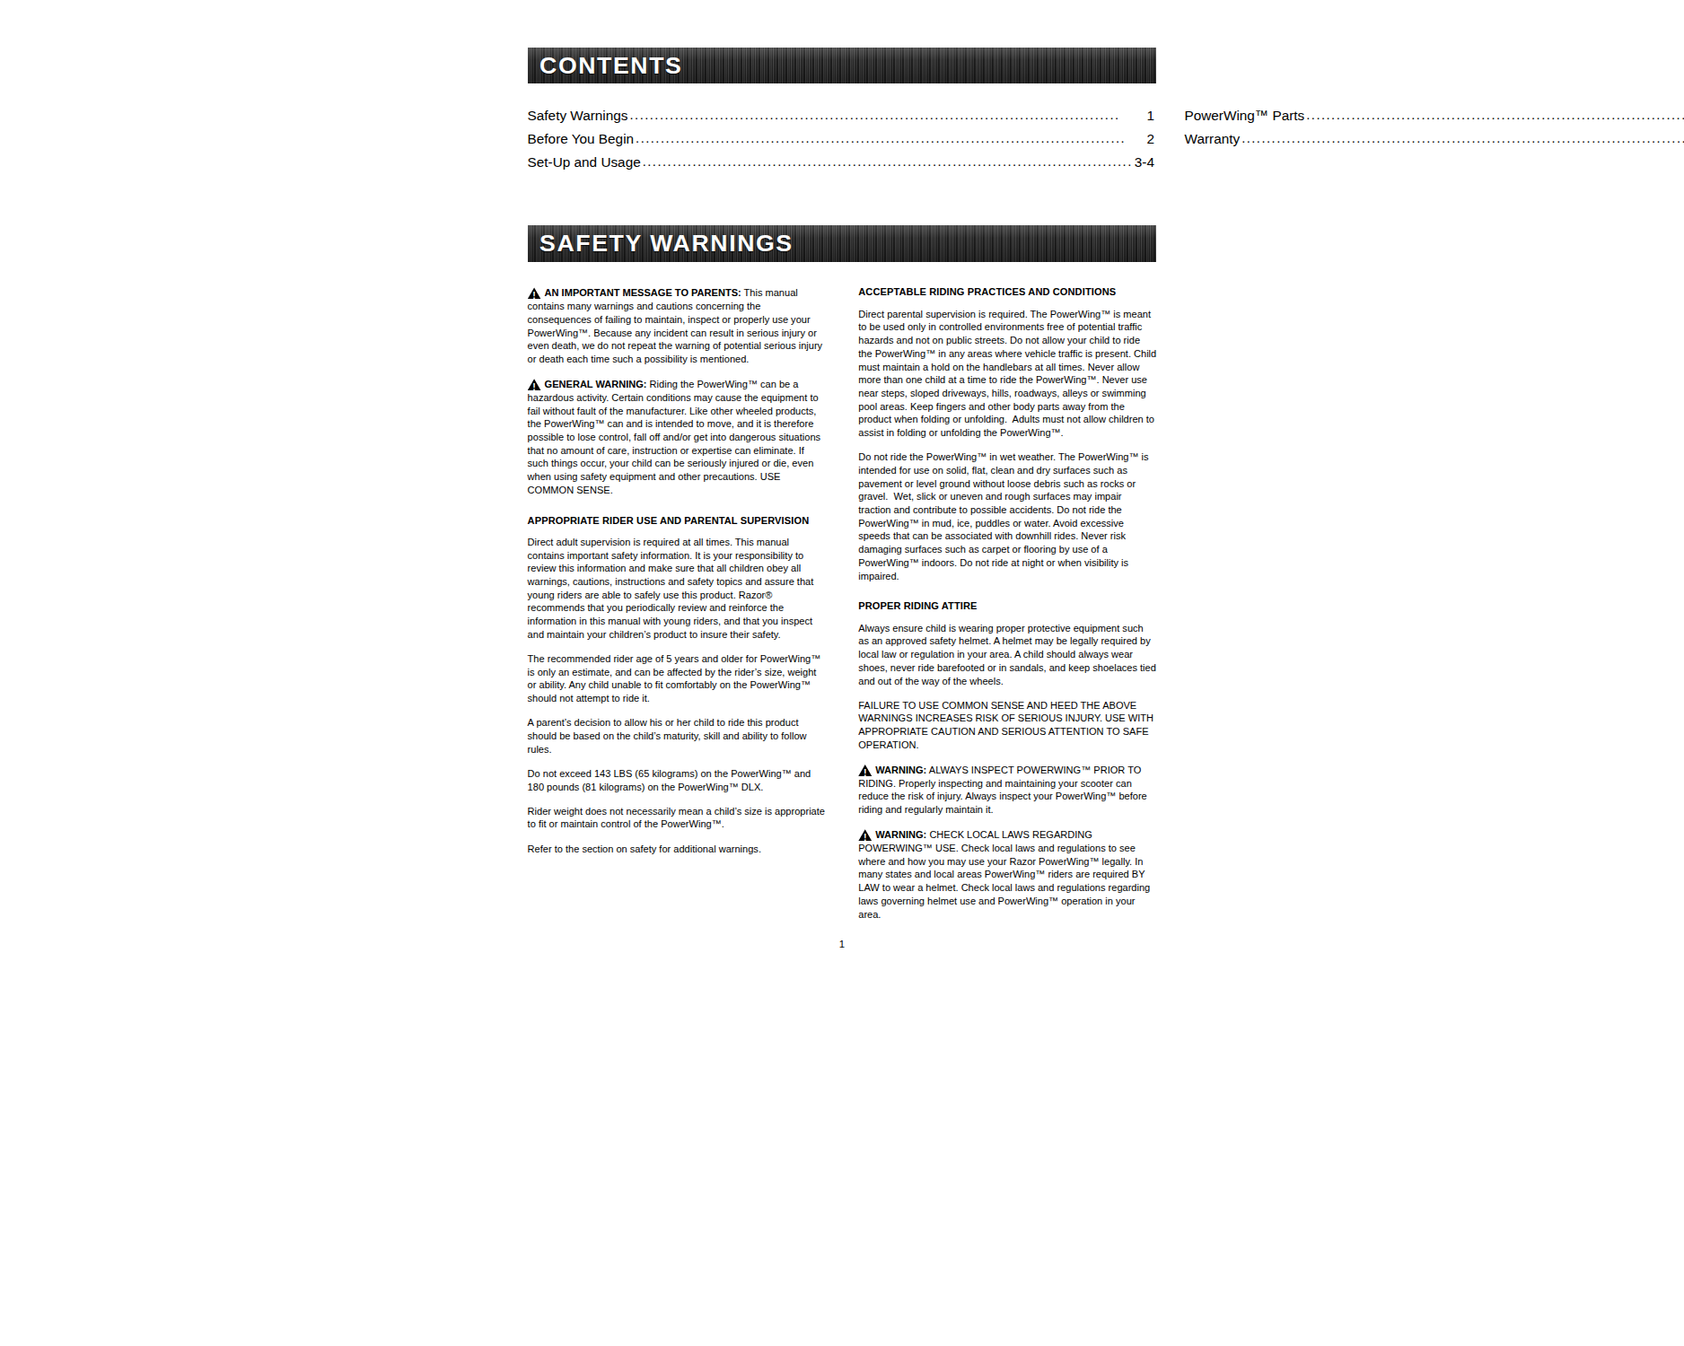CONTENTS
Safety Warnings .................................................................................................. 1
Before You Begin .................................................................................................. 2
Set-Up and Usage .................................................................................................. 3-4
PowerWing™ Parts .................................................................................................. 5
Warranty .................................................................................................. 6
SAFETY WARNINGS
!AN IMPORTANT MESSAGE TO PARENTS: This manual contains many warnings and cautions concerning the consequences of failing to maintain, inspect or properly use your PowerWing™. Because any incident can result in serious injury or even death, we do not repeat the warning of potential serious injury or death each time such a possibility is mentioned.
!GENERAL WARNING: Riding the PowerWing™ can be a hazardous activity. Certain conditions may cause the equipment to fail without fault of the manufacturer. Like other wheeled products, the PowerWing™ can and is intended to move, and it is therefore possible to lose control, fall off and/or get into dangerous situations that no amount of care, instruction or expertise can eliminate. If such things occur, your child can be seriously injured or die, even when using safety equipment and other precautions. USE COMMON SENSE.
APPROPRIATE RIDER USE AND PARENTAL SUPERVISION
Direct adult supervision is required at all times. This manual contains important safety information. It is your responsibility to review this information and make sure that all children obey all warnings, cautions, instructions and safety topics and assure that young riders are able to safely use this product. Razor® recommends that you periodically review and reinforce the information in this manual with young riders, and that you inspect and maintain your children’s product to insure their safety.
The recommended rider age of 5 years and older for PowerWing™ is only an estimate, and can be affected by the rider’s size, weight or ability. Any child unable to fit comfortably on the PowerWing™ should not attempt to ride it.
A parent’s decision to allow his or her child to ride this product should be based on the child’s maturity, skill and ability to follow rules.
Do not exceed 143 LBS (65 kilograms) on the PowerWing™ and 180 pounds (81 kilograms) on the PowerWing™ DLX.
Rider weight does not necessarily mean a child’s size is appropriate to fit or maintain control of the PowerWing™.
Refer to the section on safety for additional warnings.
ACCEPTABLE RIDING PRACTICES AND CONDITIONS
Direct parental supervision is required. The PowerWing™ is meant to be used only in controlled environments free of potential traffic hazards and not on public streets. Do not allow your child to ride the PowerWing™ in any areas where vehicle traffic is present. Child must maintain a hold on the handlebars at all times. Never allow more than one child at a time to ride the PowerWing™. Never use near steps, sloped driveways, hills, roadways, alleys or swimming pool areas. Keep fingers and other body parts away from the product when folding or unfolding. Adults must not allow children to assist in folding or unfolding the PowerWing™.
Do not ride the PowerWing™ in wet weather. The PowerWing™ is intended for use on solid, flat, clean and dry surfaces such as pavement or level ground without loose debris such as rocks or gravel. Wet, slick or uneven and rough surfaces may impair traction and contribute to possible accidents. Do not ride the PowerWing™ in mud, ice, puddles or water. Avoid excessive speeds that can be associated with downhill rides. Never risk damaging surfaces such as carpet or flooring by use of a PowerWing™ indoors. Do not ride at night or when visibility is impaired.
PROPER RIDING ATTIRE
Always ensure child is wearing proper protective equipment such as an approved safety helmet. A helmet may be legally required by local law or regulation in your area. A child should always wear shoes, never ride barefooted or in sandals, and keep shoelaces tied and out of the way of the wheels.
FAILURE TO USE COMMON SENSE AND HEED THE ABOVE WARNINGS INCREASES RISK OF SERIOUS INJURY. USE WITH APPROPRIATE CAUTION AND SERIOUS ATTENTION TO SAFE OPERATION.
!WARNING: ALWAYS INSPECT POWERWING™ PRIOR TO RIDING. Properly inspecting and maintaining your scooter can reduce the risk of injury. Always inspect your PowerWing™ before riding and regularly maintain it.
!WARNING: CHECK LOCAL LAWS REGARDING POWERWING™ USE. Check local laws and regulations to see where and how you may use your Razor PowerWing™ legally. In many states and local areas PowerWing™ riders are required BY LAW to wear a helmet. Check local laws and regulations regarding laws governing helmet use and PowerWing™ operation in your area.
1